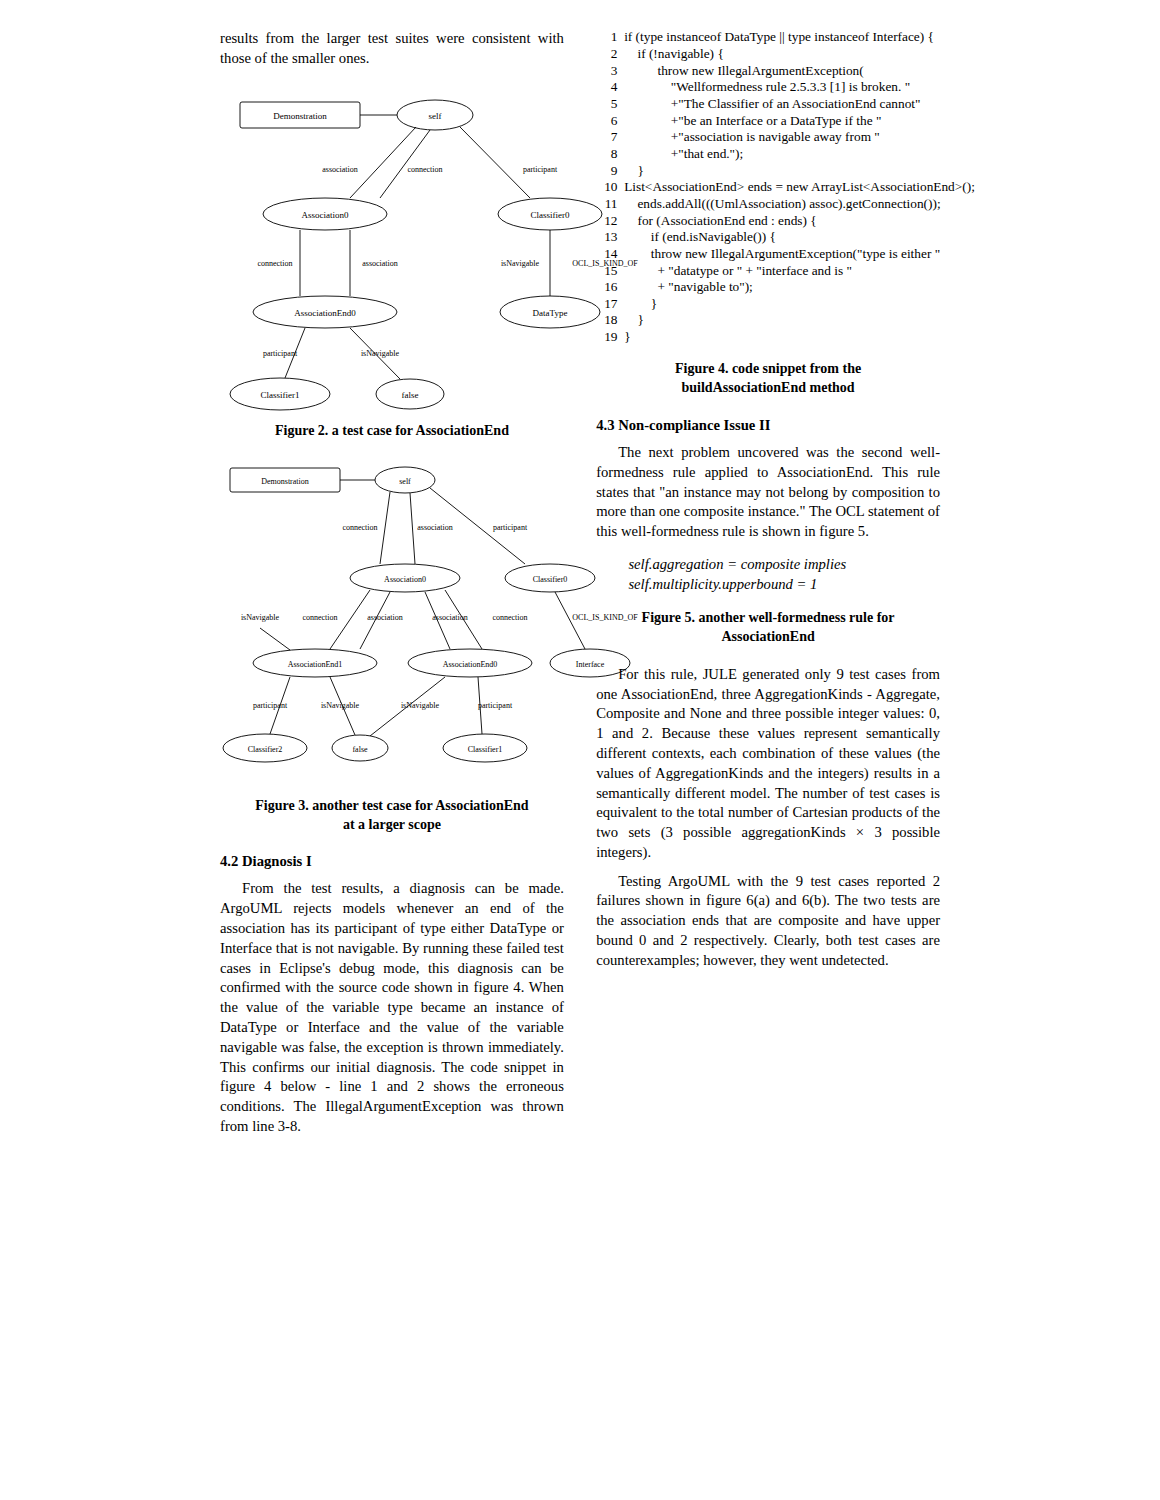results from the larger test suites were consistent with those of the smaller ones.
Demonstration self Association0 Classifier0 association connection participant AssociationEnd0 DataType connection association isNavigable OCL_IS_KIND_OF Classifier1 false participant isNavigable
Figure 2. a test case for AssociationEnd
Demonstration self Association0 Classifier0 connection association participant AssociationEnd1 AssociationEnd0 Interface connection association association connection isNavigable OCL_IS_KIND_OF Classifier2 false Classifier1 participant isNavigable isNavigable participant
Figure 3. another test case for AssociationEnd
at a larger scope
4.2 Diagnosis I
From the test results, a diagnosis can be made. ArgoUML rejects models whenever an end of the association has its participant of type either DataType or Interface that is not navigable. By running these failed test cases in Eclipse's debug mode, this diagnosis can be confirmed with the source code shown in figure 4. When the value of the variable type became an instance of DataType or Interface and the value of the variable navigable was false, the exception is thrown immediately. This confirms our initial diagnosis. The code snippet in figure 4 below - line 1 and 2 shows the erroneous conditions. The IllegalArgumentException was thrown from line 3-8.
1if (type instanceof DataType || type instanceof Interface) { 2 if (!navigable) { 3 throw new IllegalArgumentException( 4 "Wellformedness rule 2.5.3.3 [1] is broken. " 5 +"The Classifier of an AssociationEnd cannot" 6 +"be an Interface or a DataType if the " 7 +"association is navigable away from " 8 +"that end."); 9 } 10 List<AssociationEnd> ends = new ArrayList<AssociationEnd>(); 11 ends.addAll(((UmlAssociation) assoc).getConnection()); 12 for (AssociationEnd end : ends) { 13 if (end.isNavigable()) { 14 throw new IllegalArgumentException("type is either " 15 + "datatype or " + "interface and is " 16 + "navigable to"); 17 } 18 } 19}
Figure 4. code snippet from the
buildAssociationEnd method
4.3 Non-compliance Issue II
The next problem uncovered was the second well-formedness rule applied to AssociationEnd. This rule states that "an instance may not belong by composition to more than one composite instance." The OCL statement of this well-formedness rule is shown in figure 5.
self.aggregation = composite implies
self.multiplicity.upperbound = 1
Figure 5. another well-formedness rule for
AssociationEnd
For this rule, JULE generated only 9 test cases from one AssociationEnd, three AggregationKinds - Aggregate, Composite and None and three possible integer values: 0, 1 and 2. Because these values represent semantically different contexts, each combination of these values (the values of AggregationKinds and the integers) results in a semantically different model. The number of test cases is equivalent to the total number of Cartesian products of the two sets (3 possible aggregationKinds × 3 possible integers).
Testing ArgoUML with the 9 test cases reported 2 failures shown in figure 6(a) and 6(b). The two tests are the association ends that are composite and have upper bound 0 and 2 respectively. Clearly, both test cases are counterexamples; however, they went undetected.